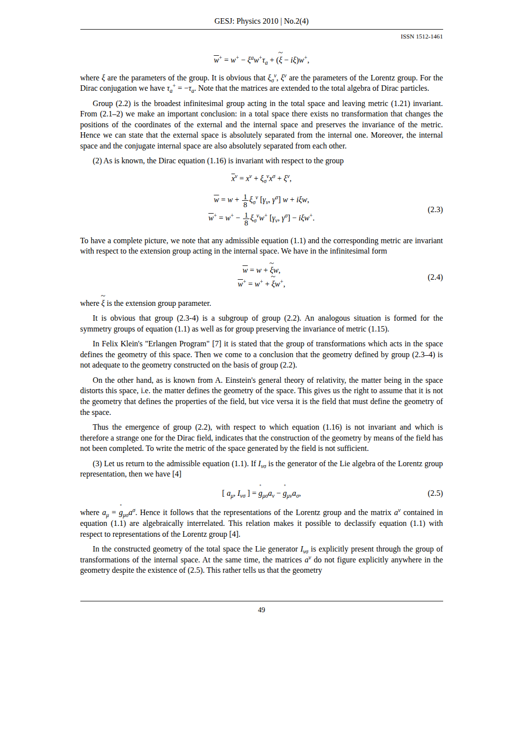GESJ: Physics 2010 | No.2(4)
ISSN 1512-1461
w+ = w+ − ξaw+τa + (ξ − iξ)w+,
where ξ are the parameters of the group. It is obvious that ξσν, ξν are the parameters of the Lorentz group. For the Dirac conjugation we have τa+ = −τa. Note that the matrices are extended to the total algebra of Dirac particles.
Group (2.2) is the broadest infinitesimal group acting in the total space and leaving metric (1.21) invariant. From (2.1–2) we make an important conclusion: in a total space there exists no transformation that changes the positions of the coordinates of the external and the internal space and preserves the invariance of the metric. Hence we can state that the external space is absolutely separated from the internal one. Moreover, the internal space and the conjugate internal space are also absolutely separated from each other.
(2) As is known, the Dirac equation (1.16) is invariant with respect to the group
xν = xν + ξσνxσ + ξν,
w = w + 18 ξσν [γν, γσ] w + iξw,
w+ = w+ − 18 ξσνw+ [γν, γσ] − iξw+.
(2.3)
To have a complete picture, we note that any admissible equation (1.1) and the corresponding metric are invariant with respect to the extension group acting in the internal space. We have in the infinitesimal form
w = w + ξw,
w+ = w+ + ξw+,
(2.4)
where ξ is the extension group parameter.
It is obvious that group (2.3-4) is a subgroup of group (2.2). An analogous situation is formed for the symmetry groups of equation (1.1) as well as for group preserving the invariance of metric (1.15).
In Felix Klein's "Erlangen Program" [7] it is stated that the group of transformations which acts in the space defines the geometry of this space. Then we come to a conclusion that the geometry defined by group (2.3–4) is not adequate to the geometry constructed on the basis of group (2.2).
On the other hand, as is known from A. Einstein's general theory of relativity, the matter being in the space distorts this space, i.e. the matter defines the geometry of the space. This gives us the right to assume that it is not the geometry that defines the properties of the field, but vice versa it is the field that must define the geometry of the space.
Thus the emergence of group (2.2), with respect to which equation (1.16) is not invariant and which is therefore a strange one for the Dirac field, indicates that the construction of the geometry by means of the field has not been completed. To write the metric of the space generated by the field is not sufficient.
(3) Let us return to the admissible equation (1.1). If Iνσ is the generator of the Lie algebra of the Lorentz group representation, then we have [4]
[ aμ, Iνσ ] = gμσaν − gμνaσ,
(2.5)
where aμ = gμσaσ. Hence it follows that the representations of the Lorentz group and the matrix aν contained in equation (1.1) are algebraically interrelated. This relation makes it possible to declassify equation (1.1) with respect to representations of the Lorentz group [4].
In the constructed geometry of the total space the Lie generator Iνσ is explicitly present through the group of transformations of the internal space. At the same time, the matrices aν do not figure explicitly anywhere in the geometry despite the existence of (2.5). This rather tells us that the geometry
49